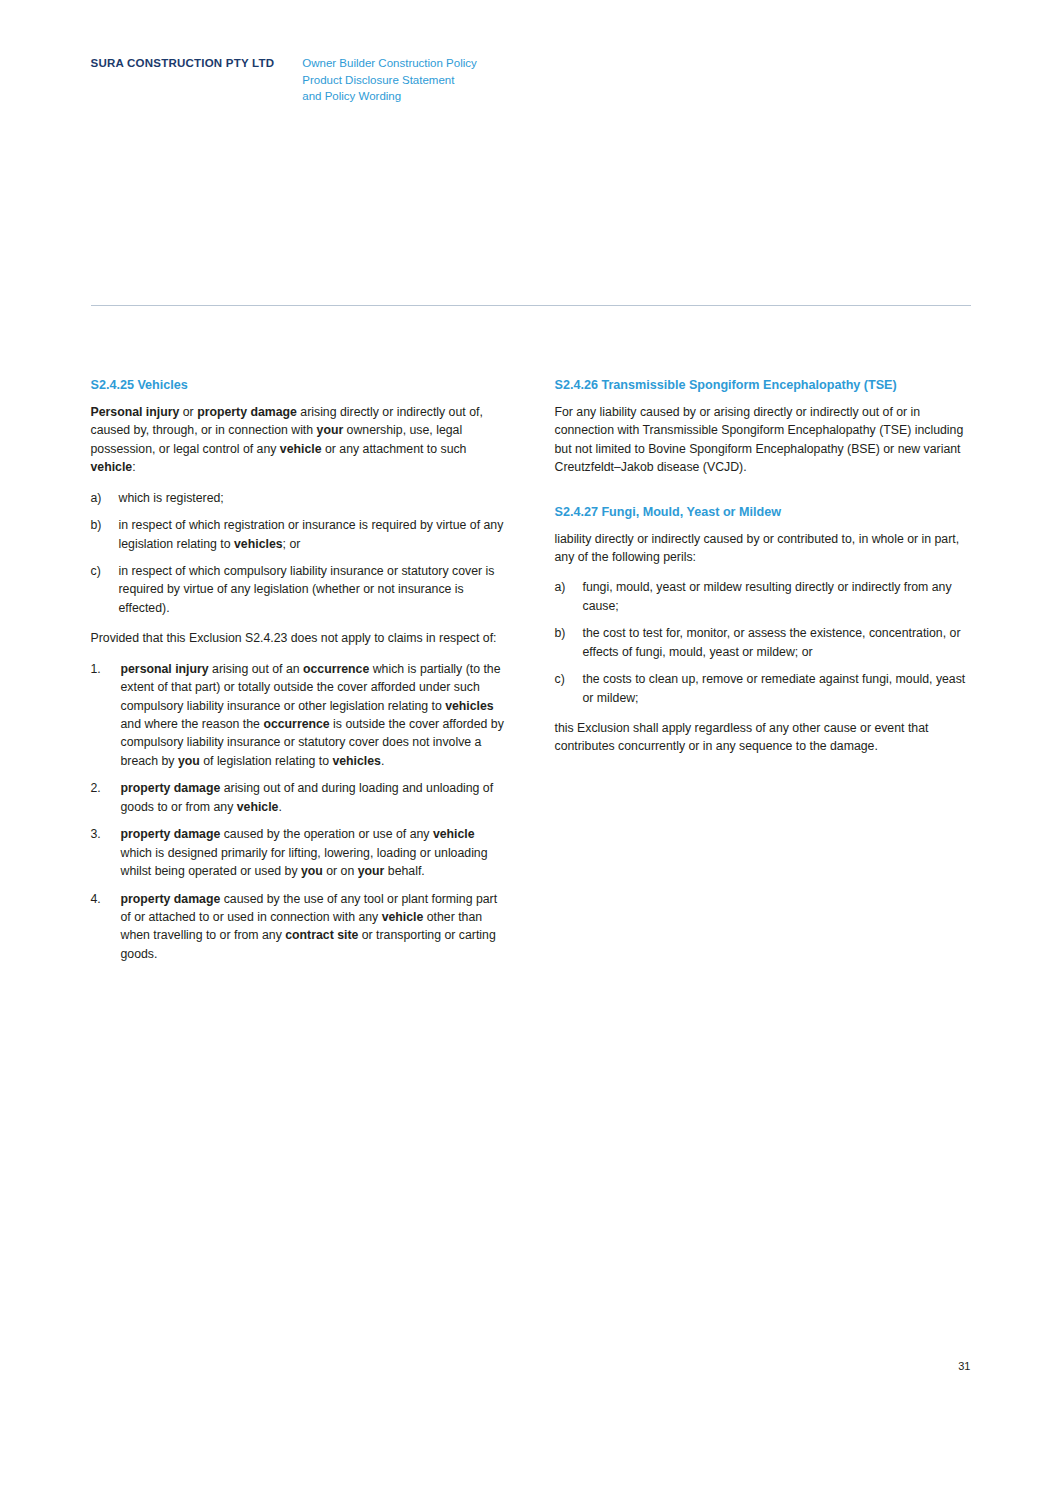SURA CONSTRUCTION PTY LTD
Owner Builder Construction Policy
Product Disclosure Statement
and Policy Wording
S2.4.25 Vehicles
Personal injury or property damage arising directly or indirectly out of, caused by, through, or in connection with your ownership, use, legal possession, or legal control of any vehicle or any attachment to such vehicle:
a) which is registered;
b) in respect of which registration or insurance is required by virtue of any legislation relating to vehicles; or
c) in respect of which compulsory liability insurance or statutory cover is required by virtue of any legislation (whether or not insurance is effected).
Provided that this Exclusion S2.4.23 does not apply to claims in respect of:
1. personal injury arising out of an occurrence which is partially (to the extent of that part) or totally outside the cover afforded under such compulsory liability insurance or other legislation relating to vehicles and where the reason the occurrence is outside the cover afforded by compulsory liability insurance or statutory cover does not involve a breach by you of legislation relating to vehicles.
2. property damage arising out of and during loading and unloading of goods to or from any vehicle.
3. property damage caused by the operation or use of any vehicle which is designed primarily for lifting, lowering, loading or unloading whilst being operated or used by you or on your behalf.
4. property damage caused by the use of any tool or plant forming part of or attached to or used in connection with any vehicle other than when travelling to or from any contract site or transporting or carting goods.
S2.4.26 Transmissible Spongiform Encephalopathy (TSE)
For any liability caused by or arising directly or indirectly out of or in connection with Transmissible Spongiform Encephalopathy (TSE) including but not limited to Bovine Spongiform Encephalopathy (BSE) or new variant Creutzfeldt–Jakob disease (VCJD).
S2.4.27 Fungi, Mould, Yeast or Mildew
liability directly or indirectly caused by or contributed to, in whole or in part, any of the following perils:
a) fungi, mould, yeast or mildew resulting directly or indirectly from any cause;
b) the cost to test for, monitor, or assess the existence, concentration, or effects of fungi, mould, yeast or mildew; or
c) the costs to clean up, remove or remediate against fungi, mould, yeast or mildew;
this Exclusion shall apply regardless of any other cause or event that contributes concurrently or in any sequence to the damage.
31